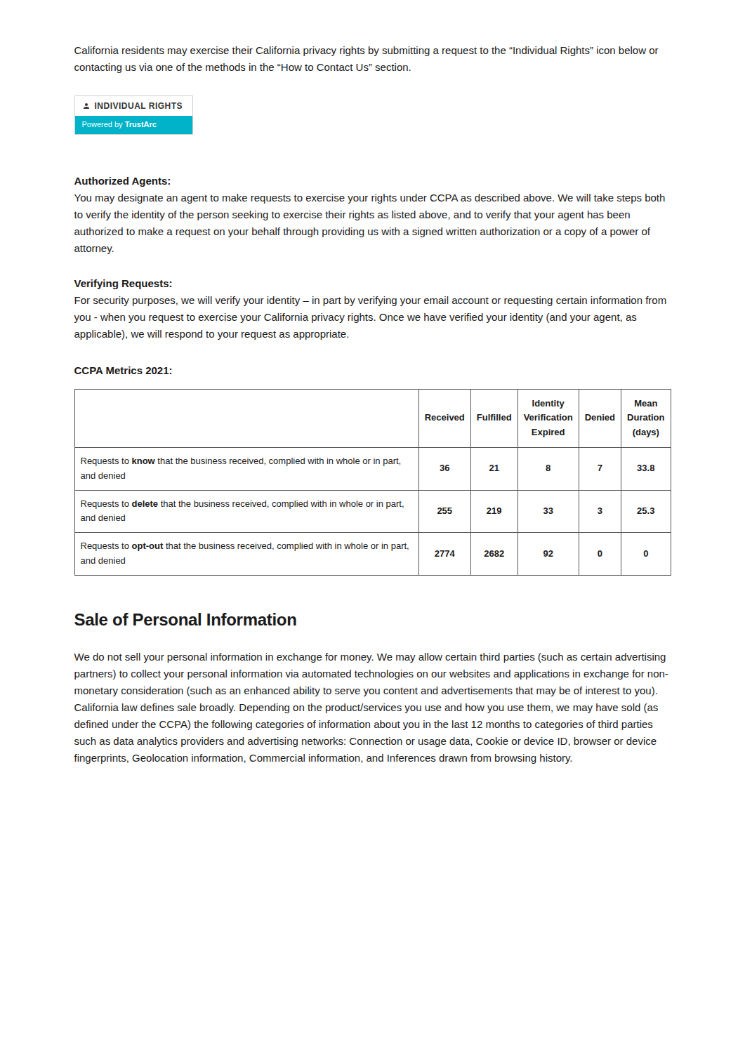California residents may exercise their California privacy rights by submitting a request to the “Individual Rights” icon below or contacting us via one of the methods in the “How to Contact Us” section.
INDIVIDUAL RIGHTS
Powered by TrustArc
Authorized Agents:
You may designate an agent to make requests to exercise your rights under CCPA as described above. We will take steps both to verify the identity of the person seeking to exercise their rights as listed above, and to verify that your agent has been authorized to make a request on your behalf through providing us with a signed written authorization or a copy of a power of attorney.
Verifying Requests:
For security purposes, we will verify your identity – in part by verifying your email account or requesting certain information from you - when you request to exercise your California privacy rights. Once we have verified your identity (and your agent, as applicable), we will respond to your request as appropriate.
CCPA Metrics 2021:
| | Received | Fulfilled | Identity Verification Expired | Denied | Mean Duration (days) |
| --- | --- | --- | --- | --- | --- |
| Requests to know that the business received, complied with in whole or in part, and denied | 36 | 21 | 8 | 7 | 33.8 |
| Requests to delete that the business received, complied with in whole or in part, and denied | 255 | 219 | 33 | 3 | 25.3 |
| Requests to opt-out that the business received, complied with in whole or in part, and denied | 2774 | 2682 | 92 | 0 | 0 |
Sale of Personal Information
We do not sell your personal information in exchange for money. We may allow certain third parties (such as certain advertising partners) to collect your personal information via automated technologies on our websites and applications in exchange for non-monetary consideration (such as an enhanced ability to serve you content and advertisements that may be of interest to you). California law defines sale broadly. Depending on the product/services you use and how you use them, we may have sold (as defined under the CCPA) the following categories of information about you in the last 12 months to categories of third parties such as data analytics providers and advertising networks: Connection or usage data, Cookie or device ID, browser or device fingerprints, Geolocation information, Commercial information, and Inferences drawn from browsing history.